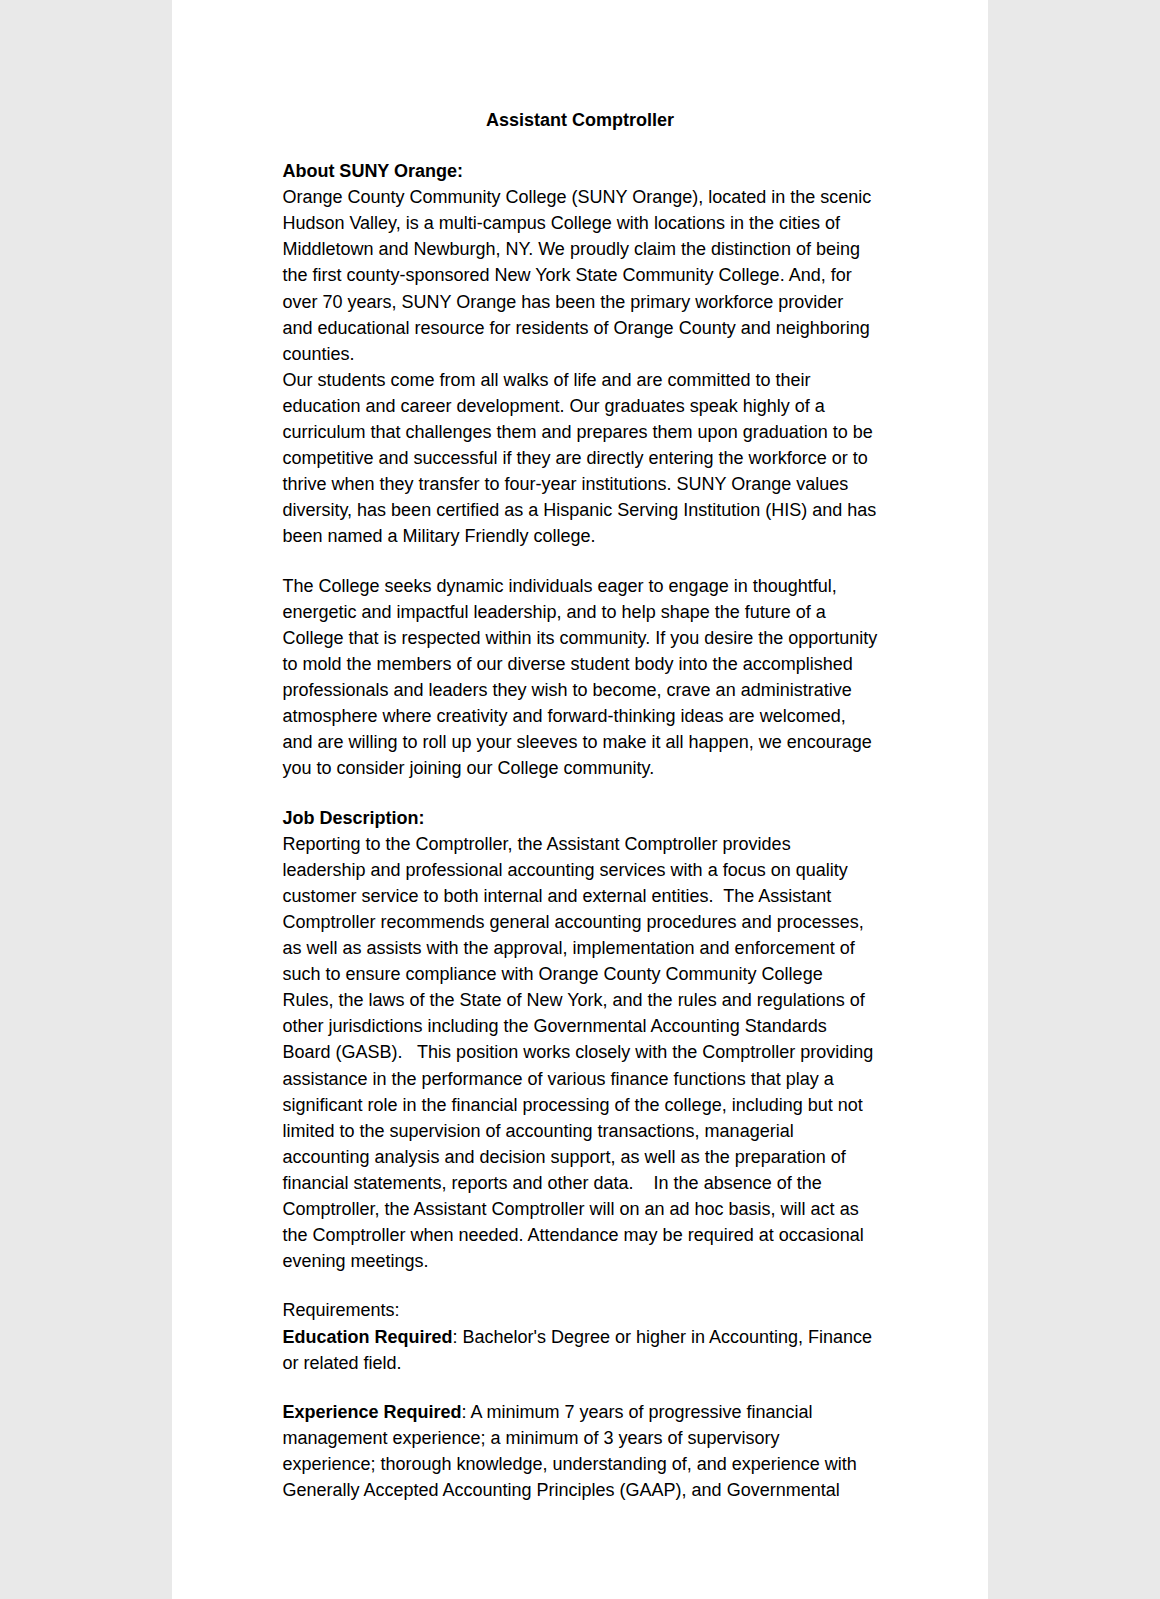Assistant Comptroller
About SUNY Orange:
Orange County Community College (SUNY Orange), located in the scenic Hudson Valley, is a multi-campus College with locations in the cities of Middletown and Newburgh, NY. We proudly claim the distinction of being the first county-sponsored New York State Community College. And, for over 70 years, SUNY Orange has been the primary workforce provider and educational resource for residents of Orange County and neighboring counties.
Our students come from all walks of life and are committed to their education and career development. Our graduates speak highly of a curriculum that challenges them and prepares them upon graduation to be competitive and successful if they are directly entering the workforce or to thrive when they transfer to four-year institutions. SUNY Orange values diversity, has been certified as a Hispanic Serving Institution (HIS) and has been named a Military Friendly college.
The College seeks dynamic individuals eager to engage in thoughtful, energetic and impactful leadership, and to help shape the future of a College that is respected within its community. If you desire the opportunity to mold the members of our diverse student body into the accomplished professionals and leaders they wish to become, crave an administrative atmosphere where creativity and forward-thinking ideas are welcomed, and are willing to roll up your sleeves to make it all happen, we encourage you to consider joining our College community.
Job Description:
Reporting to the Comptroller, the Assistant Comptroller provides leadership and professional accounting services with a focus on quality customer service to both internal and external entities. The Assistant Comptroller recommends general accounting procedures and processes, as well as assists with the approval, implementation and enforcement of such to ensure compliance with Orange County Community College Rules, the laws of the State of New York, and the rules and regulations of other jurisdictions including the Governmental Accounting Standards Board (GASB). This position works closely with the Comptroller providing assistance in the performance of various finance functions that play a significant role in the financial processing of the college, including but not limited to the supervision of accounting transactions, managerial accounting analysis and decision support, as well as the preparation of financial statements, reports and other data. In the absence of the Comptroller, the Assistant Comptroller will on an ad hoc basis, will act as the Comptroller when needed. Attendance may be required at occasional evening meetings.
Requirements:
Education Required: Bachelor's Degree or higher in Accounting, Finance or related field.
Experience Required: A minimum 7 years of progressive financial management experience; a minimum of 3 years of supervisory experience; thorough knowledge, understanding of, and experience with Generally Accepted Accounting Principles (GAAP), and Governmental